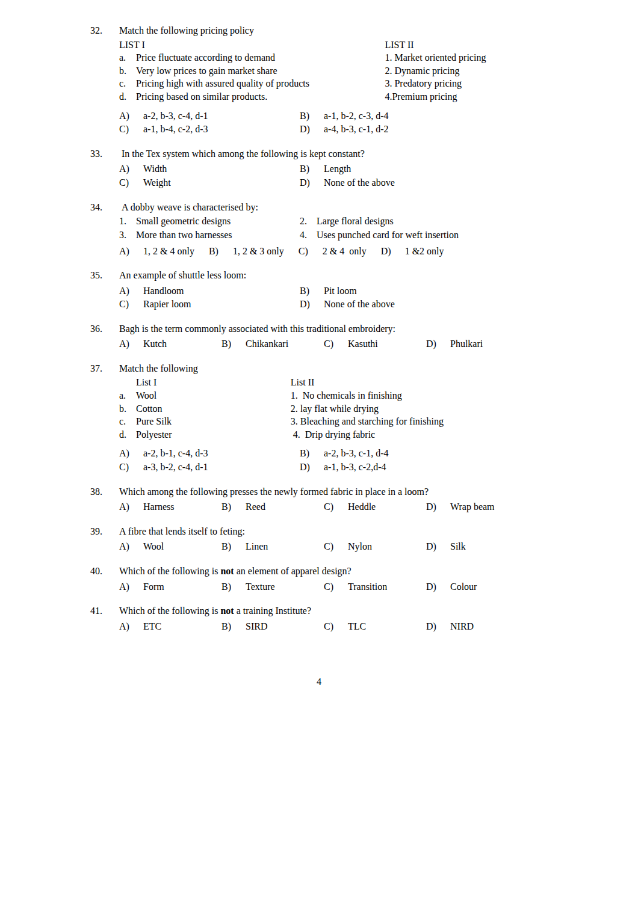32.
Match the following pricing policy
LIST I
a.
Price fluctuate according to demand
b.
Very low prices to gain market share
c.
Pricing high with assured quality of products
d.
Pricing based on similar products.
LIST II
1. Market oriented pricing
2. Dynamic pricing
3. Predatory pricing
4.Premium pricing
A)
a-2, b-3, c-4, d-1
B)
a-1, b-2, c-3, d-4
C)
a-1, b-4, c-2, d-3
D)
a-4, b-3, c-1, d-2
33.
In the Tex system which among the following is kept constant?
A)
Width
B)
Length
C)
Weight
D)
None of the above
34.
A dobby weave is characterised by:
1.
Small geometric designs
2.
Large floral designs
3.
More than two harnesses
4.
Uses punched card for weft insertion
A)
1, 2 & 4 only
B)
1, 2 & 3 only
C)
2 & 4 only
D)
1 &2 only
35.
An example of shuttle less loom:
A)
Handloom
B)
Pit loom
C)
Rapier loom
D)
None of the above
36.
Bagh is the term commonly associated with this traditional embroidery:
A)
Kutch
B)
Chikankari
C)
Kasuthi
D)
Phulkari
37.
Match the following
List I
a.
Wool
b.
Cotton
c.
Pure Silk
d.
Polyester
List II
1. No chemicals in finishing
2. lay flat while drying
3. Bleaching and starching for finishing
4. Drip drying fabric
A)
a-2, b-1, c-4, d-3
B)
a-2, b-3, c-1, d-4
C)
a-3, b-2, c-4, d-1
D)
a-1, b-3, c-2,d-4
38.
Which among the following presses the newly formed fabric in place in a loom?
A)
Harness
B)
Reed
C)
Heddle
D)
Wrap beam
39.
A fibre that lends itself to feting:
A)
Wool
B)
Linen
C)
Nylon
D)
Silk
40.
Which of the following is not an element of apparel design?
A)
Form
B)
Texture
C)
Transition
D)
Colour
41.
Which of the following is not a training Institute?
A)
ETC
B)
SIRD
C)
TLC
D)
NIRD
4